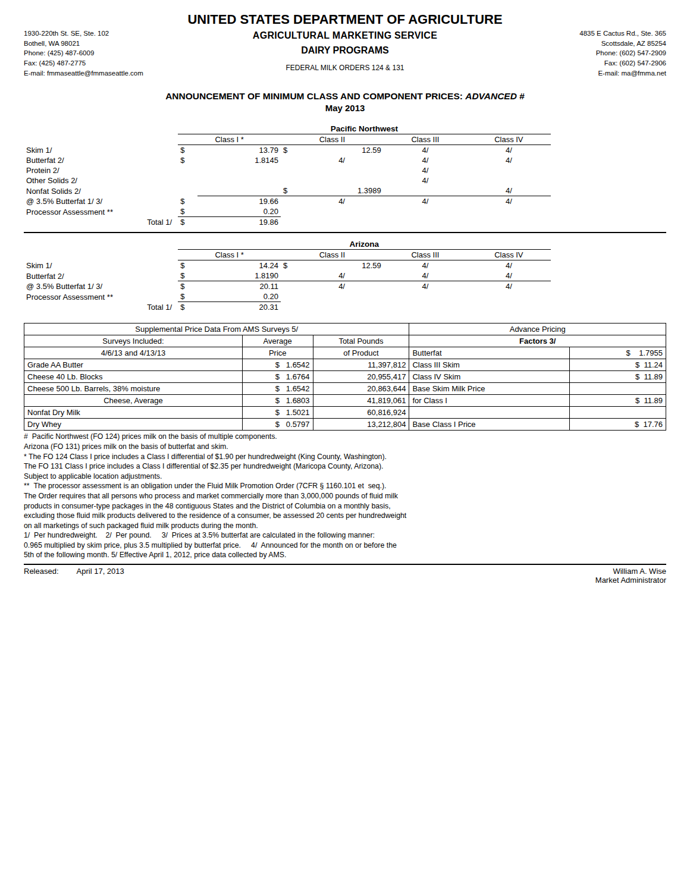UNITED STATES DEPARTMENT OF AGRICULTURE
1930-220th St. SE, Ste. 102
Bothell, WA 98021
Phone: (425) 487-6009
Fax: (425) 487-2775
E-mail: fmmaseattle@fmmaseattle.com
AGRICULTURAL MARKETING SERVICE
DAIRY PROGRAMS
FEDERAL MILK ORDERS 124 & 131
4835 E Cactus Rd., Ste. 365
Scottsdale, AZ 85254
Phone: (602) 547-2909
Fax: (602) 547-2906
E-mail: ma@fmma.net
ANNOUNCEMENT OF MINIMUM CLASS AND COMPONENT PRICES: ADVANCED #
May 2013
| | Pacific Northwest | |
| | Class I * | Class II | Class III | Class IV | |
| Skim 1/ | $ | 13.79 | $ | 12.59 | 4/ | 4/ | |
| Butterfat 2/ | $ | 1.8145 | | 4/ | 4/ | 4/ | |
| Protein 2/ | | | | | 4/ | | |
| Other Solids 2/ | | | | | 4/ | | |
| Nonfat Solids 2/ | | | $ | 1.3989 | | 4/ | |
| @ 3.5% Butterfat 1/ 3/ | $ | 19.66 | | 4/ | 4/ | 4/ | |
| Processor Assessment ** | $ | 0.20 | | | | | |
| Total 1/ | $ | 19.86 | | | | | |
| | Arizona | |
| | Class I * | Class II | Class III | Class IV | |
| Skim 1/ | $ | 14.24 | $ | 12.59 | 4/ | 4/ | |
| Butterfat 2/ | $ | 1.8190 | | 4/ | 4/ | 4/ | |
| @ 3.5% Butterfat 1/ 3/ | $ | 20.11 | | 4/ | 4/ | 4/ | |
| Processor Assessment ** | $ | 0.20 | | | | | |
| Total 1/ | $ | 20.31 | | | | | |
| Supplemental Price Data From AMS Surveys 5/ | Advance Pricing |
| --- | --- |
| Surveys Included: | Average | Total Pounds | Factors 3/ |
| 4/6/13 and 4/13/13 | Price | of Product | Butterfat | $ 1.7955 |
| Grade AA Butter | $ 1.6542 | 11,397,812 | Class III Skim | $ 11.24 |
| Cheese 40 Lb. Blocks | $ 1.6764 | 20,955,417 | Class IV Skim | $ 11.89 |
| Cheese 500 Lb. Barrels, 38% moisture | $ 1.6542 | 20,863,644 | Base Skim Milk Price | |
| Cheese, Average | $ 1.6803 | 41,819,061 | for Class I | $ 11.89 |
| Nonfat Dry Milk | $ 1.5021 | 60,816,924 | | |
| Dry Whey | $ 0.5797 | 13,212,804 | Base Class I Price | $ 17.76 |
# Pacific Northwest (FO 124) prices milk on the basis of multiple components.
Arizona (FO 131) prices milk on the basis of butterfat and skim.
* The FO 124 Class I price includes a Class I differential of $1.90 per hundredweight (King County, Washington).
The FO 131 Class I price includes a Class I differential of $2.35 per hundredweight (Maricopa County, Arizona).
Subject to applicable location adjustments.
** The processor assessment is an obligation under the Fluid Milk Promotion Order (7CFR § 1160.101 et seq.).
The Order requires that all persons who process and market commercially more than 3,000,000 pounds of fluid milk
products in consumer-type packages in the 48 contiguous States and the District of Columbia on a monthly basis,
excluding those fluid milk products delivered to the residence of a consumer, be assessed 20 cents per hundredweight
on all marketings of such packaged fluid milk products during the month.
1/ Per hundredweight. 2/ Per pound. 3/ Prices at 3.5% butterfat are calculated in the following manner:
0.965 multiplied by skim price, plus 3.5 multiplied by butterfat price. 4/ Announced for the month on or before the
5th of the following month. 5/ Effective April 1, 2012, price data collected by AMS.
Released: April 17, 2013
William A. Wise
Market Administrator